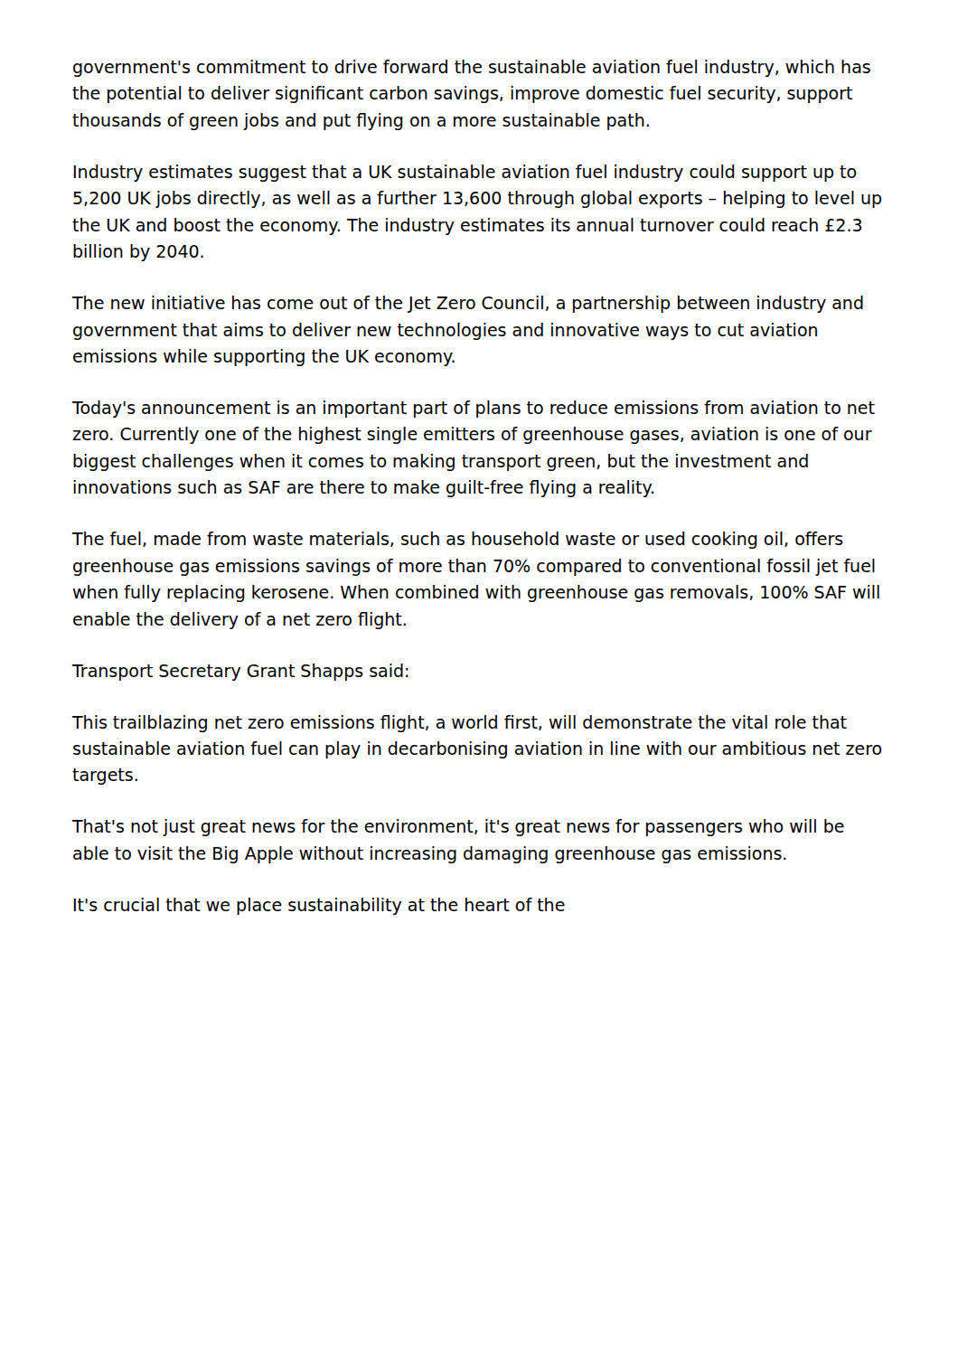government's commitment to drive forward the sustainable aviation fuel industry, which has the potential to deliver significant carbon savings, improve domestic fuel security, support thousands of green jobs and put flying on a more sustainable path.
Industry estimates suggest that a UK sustainable aviation fuel industry could support up to 5,200 UK jobs directly, as well as a further 13,600 through global exports – helping to level up the UK and boost the economy. The industry estimates its annual turnover could reach £2.3 billion by 2040.
The new initiative has come out of the Jet Zero Council, a partnership between industry and government that aims to deliver new technologies and innovative ways to cut aviation emissions while supporting the UK economy.
Today's announcement is an important part of plans to reduce emissions from aviation to net zero. Currently one of the highest single emitters of greenhouse gases, aviation is one of our biggest challenges when it comes to making transport green, but the investment and innovations such as SAF are there to make guilt-free flying a reality.
The fuel, made from waste materials, such as household waste or used cooking oil, offers greenhouse gas emissions savings of more than 70% compared to conventional fossil jet fuel when fully replacing kerosene. When combined with greenhouse gas removals, 100% SAF will enable the delivery of a net zero flight.
Transport Secretary Grant Shapps said:
This trailblazing net zero emissions flight, a world first, will demonstrate the vital role that sustainable aviation fuel can play in decarbonising aviation in line with our ambitious net zero targets.
That's not just great news for the environment, it's great news for passengers who will be able to visit the Big Apple without increasing damaging greenhouse gas emissions.
It's crucial that we place sustainability at the heart of the